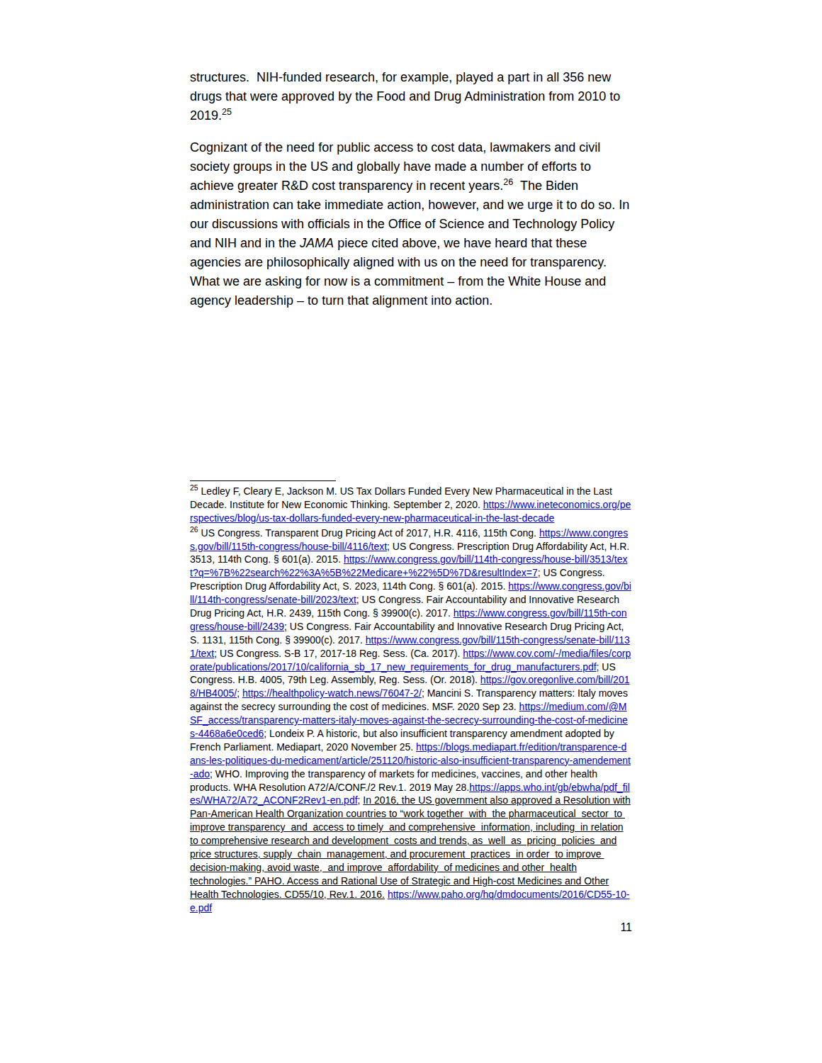structures. NIH-funded research, for example, played a part in all 356 new drugs that were approved by the Food and Drug Administration from 2010 to 2019.25
Cognizant of the need for public access to cost data, lawmakers and civil society groups in the US and globally have made a number of efforts to achieve greater R&D cost transparency in recent years.26 The Biden administration can take immediate action, however, and we urge it to do so. In our discussions with officials in the Office of Science and Technology Policy and NIH and in the JAMA piece cited above, we have heard that these agencies are philosophically aligned with us on the need for transparency. What we are asking for now is a commitment – from the White House and agency leadership – to turn that alignment into action.
25 Ledley F, Cleary E, Jackson M. US Tax Dollars Funded Every New Pharmaceutical in the Last Decade. Institute for New Economic Thinking. September 2, 2020. https://www.ineteconomics.org/perspectives/blog/us-tax-dollars-funded-every-new-pharmaceutical-in-the-last-decade
26 US Congress. Transparent Drug Pricing Act of 2017, H.R. 4116, 115th Cong. https://www.congress.gov/bill/115th-congress/house-bill/4116/text; US Congress. Prescription Drug Affordability Act, H.R. 3513, 114th Cong. § 601(a). 2015. https://www.congress.gov/bill/114th-congress/house-bill/3513/text?q=%7B%22search%22%3A%5B%22Medicare+%22%5D%7D&resultIndex=7; US Congress. Prescription Drug Affordability Act, S. 2023, 114th Cong. § 601(a). 2015. https://www.congress.gov/bill/114th-congress/senate-bill/2023/text; US Congress. Fair Accountability and Innovative Research Drug Pricing Act, H.R. 2439, 115th Cong. § 39900(c). 2017. https://www.congress.gov/bill/115th-congress/house-bill/2439; US Congress. Fair Accountability and Innovative Research Drug Pricing Act, S. 1131, 115th Cong. § 39900(c). 2017. https://www.congress.gov/bill/115th-congress/senate-bill/1131/text; US Congress. S-B 17, 2017-18 Reg. Sess. (Ca. 2017). https://www.cov.com/-/media/files/corporate/publications/2017/10/california_sb_17_new_requirements_for_drug_manufacturers.pdf; US Congress. H.B. 4005, 79th Leg. Assembly, Reg. Sess. (Or. 2018). https://gov.oregonlive.com/bill/2018/HB4005/; https://healthpolicy-watch.news/76047-2/; Mancini S. Transparency matters: Italy moves against the secrecy surrounding the cost of medicines. MSF. 2020 Sep 23. https://medium.com/@MSF_access/transparency-matters-italy-moves-against-the-secrecy-surrounding-the-cost-of-medicines-4468a6e0ced6; Londeix P. A historic, but also insufficient transparency amendment adopted by French Parliament. Mediapart, 2020 November 25. https://blogs.mediapart.fr/edition/transparence-dans-les-politiques-du-medicament/article/251120/historic-also-insufficient-transparency-amendement-ado; WHO. Improving the transparency of markets for medicines, vaccines, and other health products. WHA Resolution A72/A/CONF./2 Rev.1. 2019 May 28.https://apps.who.int/gb/ebwha/pdf_files/WHA72/A72_ACONF2Rev1-en.pdf; In 2016, the US government also approved a Resolution with Pan-American Health Organization countries to “work together with the pharmaceutical sector to improve transparency and access to timely and comprehensive information, including in relation to comprehensive research and development costs and trends, as well as pricing policies and price structures, supply chain management, and procurement practices in order to improve decision-making, avoid waste, and improve affordability of medicines and other health technologies.” PAHO. Access and Rational Use of Strategic and High-cost Medicines and Other Health Technologies. CD55/10, Rev.1. 2016. https://www.paho.org/hq/dmdocuments/2016/CD55-10-e.pdf
11